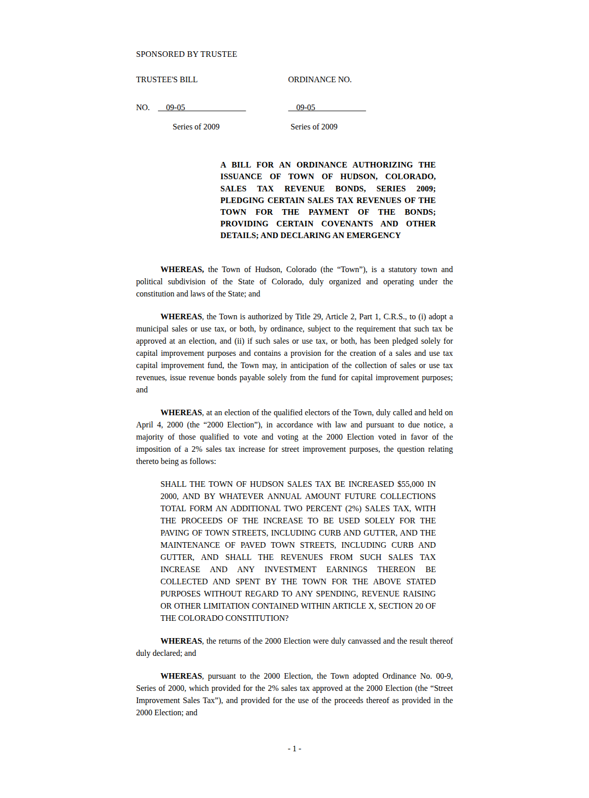SPONSORED BY TRUSTEE
| TRUSTEE'S BILL | ORDINANCE NO. |
| NO. 09-05 Series of 2009 | 09-05 Series of 2009 |
A Bill for an Ordinance Authorizing the Issuance of Town of Hudson, Colorado, Sales Tax Revenue Bonds, Series 2009; Pledging Certain Sales Tax Revenues of the Town for the Payment of the Bonds; Providing Certain Covenants and Other Details; and Declaring an Emergency
WHEREAS, the Town of Hudson, Colorado (the “Town”), is a statutory town and political subdivision of the State of Colorado, duly organized and operating under the constitution and laws of the State; and
WHEREAS, the Town is authorized by Title 29, Article 2, Part 1, C.R.S., to (i) adopt a municipal sales or use tax, or both, by ordinance, subject to the requirement that such tax be approved at an election, and (ii) if such sales or use tax, or both, has been pledged solely for capital improvement purposes and contains a provision for the creation of a sales and use tax capital improvement fund, the Town may, in anticipation of the collection of sales or use tax revenues, issue revenue bonds payable solely from the fund for capital improvement purposes; and
WHEREAS, at an election of the qualified electors of the Town, duly called and held on April 4, 2000 (the “2000 Election”), in accordance with law and pursuant to due notice, a majority of those qualified to vote and voting at the 2000 Election voted in favor of the imposition of a 2% sales tax increase for street improvement purposes, the question relating thereto being as follows:
Shall the Town of Hudson sales tax be increased $55,000 in 2000, and by whatever annual amount future collections total form an additional two percent (2%) sales tax, with the proceeds of the increase to be used solely for the paving of Town streets, including curb and gutter, and the maintenance of paved Town streets, including curb and gutter, and shall the revenues from such sales tax increase and any investment earnings thereon be collected and spent by the Town for the above stated purposes without regard to any spending, revenue raising or other limitation contained within Article X, Section 20 of the Colorado Constitution?
WHEREAS, the returns of the 2000 Election were duly canvassed and the result thereof duly declared; and
WHEREAS, pursuant to the 2000 Election, the Town adopted Ordinance No. 00-9, Series of 2000, which provided for the 2% sales tax approved at the 2000 Election (the “Street Improvement Sales Tax”), and provided for the use of the proceeds thereof as provided in the 2000 Election; and
- 1 -